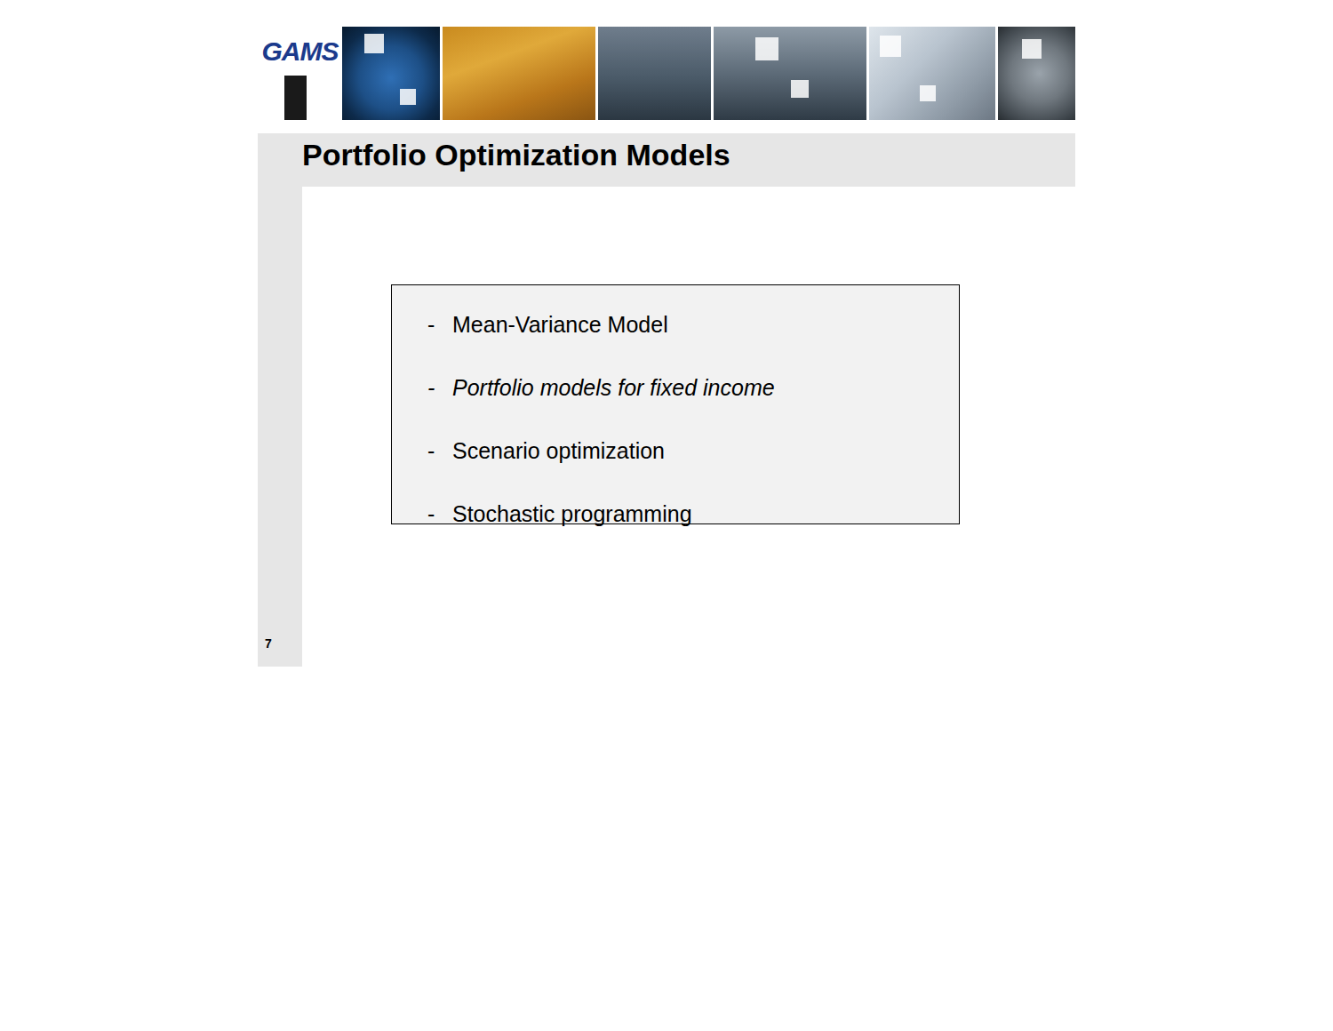GAMS
Portfolio Optimization Models
-Mean-Variance Model
-Portfolio models for fixed income
-Scenario optimization
-Stochastic programming
7